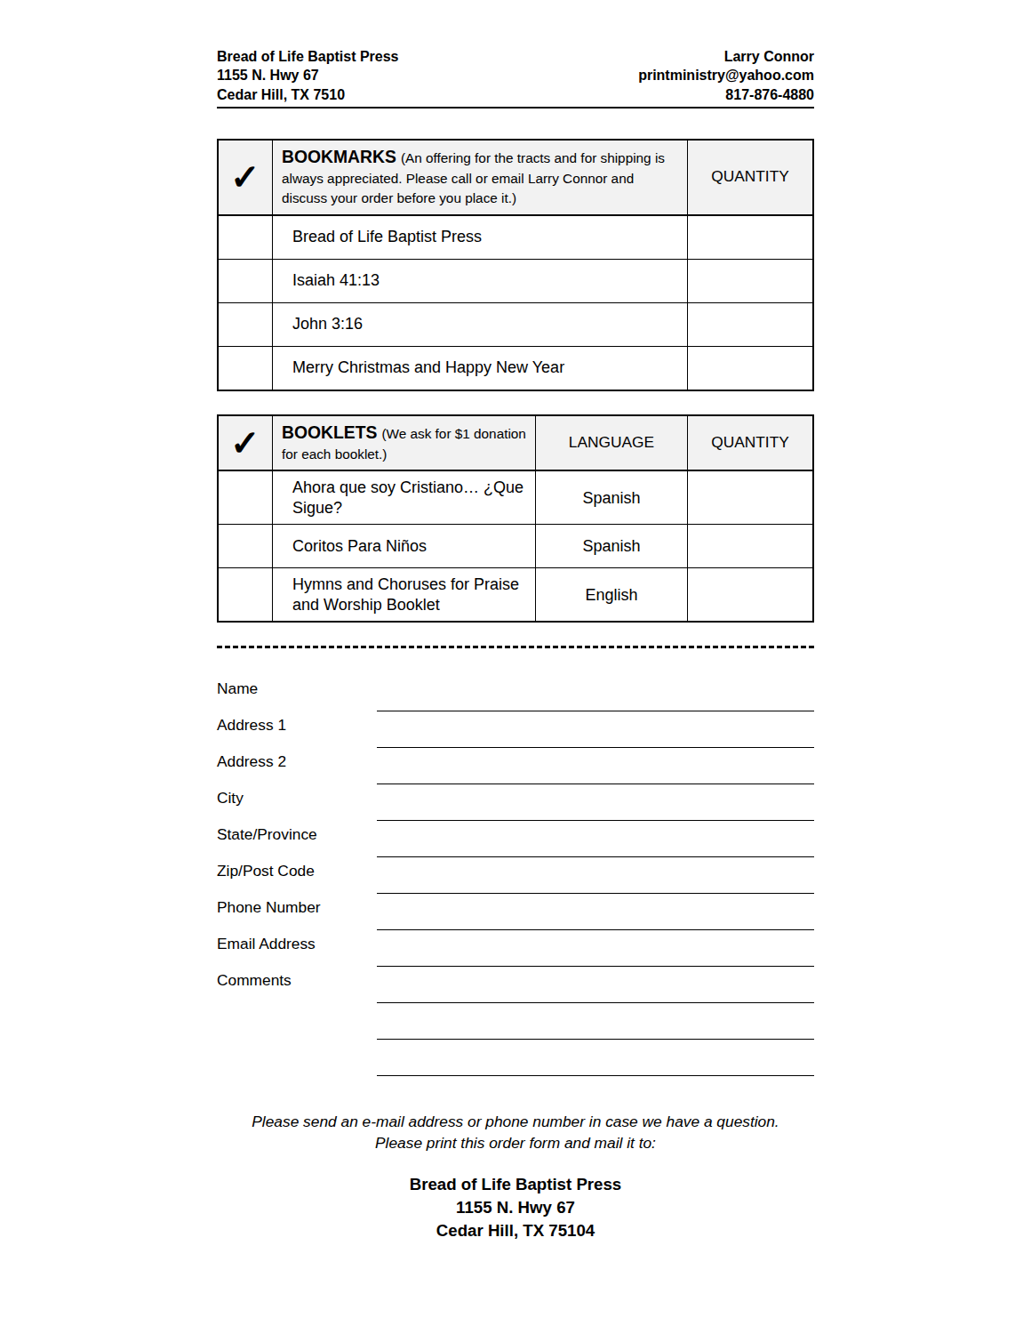Bread of Life Baptist Press
1155 N. Hwy 67
Cedar Hill, TX 7510
Larry Connor
printministry@yahoo.com
817-876-4880
| ✓ | BOOKMARKS (An offering for the tracts and for shipping is always appreciated. Please call or email Larry Connor and discuss your order before you place it.) | QUANTITY |
| | Bread of Life Baptist Press | |
| | Isaiah 41:13 | |
| | John 3:16 | |
| | Merry Christmas and Happy New Year | |
| ✓ | BOOKLETS (We ask for $1 donation for each booklet.) | LANGUAGE | QUANTITY |
| | Ahora que soy Cristiano… ¿Que Sigue? | Spanish | |
| | Coritos Para Niños | Spanish | |
| | Hymns and Choruses for Praise and Worship Booklet | English | |
| Name | |
| Address 1 | |
| Address 2 | |
| City | |
| State/Province | |
| Zip/Post Code | |
| Phone Number | |
| Email Address | |
| Comments | |
Please send an e-mail address or phone number in case we have a question.
Please print this order form and mail it to:
Bread of Life Baptist Press
1155 N. Hwy 67
Cedar Hill, TX 75104